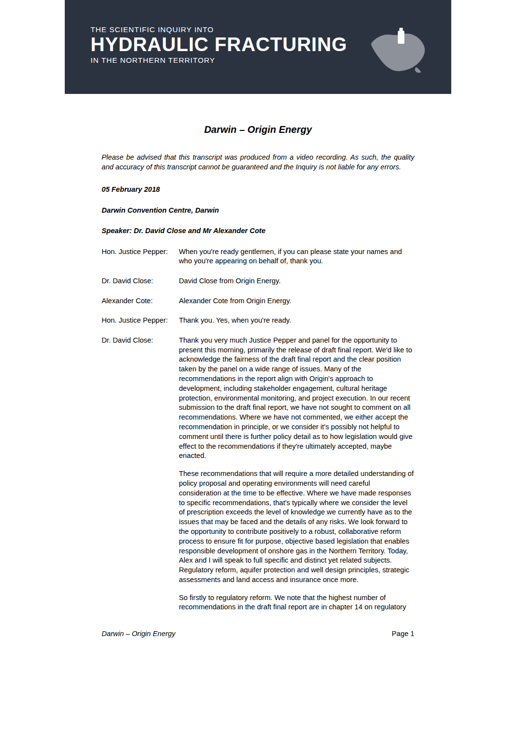The Scientific Inquiry into
Hydraulic Fracturing
in the Northern Territory
Darwin – Origin Energy
Please be advised that this transcript was produced from a video recording. As such, the quality and accuracy of this transcript cannot be guaranteed and the Inquiry is not liable for any errors.
05 February 2018
Darwin Convention Centre, Darwin
Speaker: Dr. David Close and Mr Alexander Cote
| Hon. Justice Pepper: | When you're ready gentlemen, if you can please state your names and who you're appearing on behalf of, thank you. |
| Dr. David Close: | David Close from Origin Energy. |
| Alexander Cote: | Alexander Cote from Origin Energy. |
| Hon. Justice Pepper: | Thank you. Yes, when you're ready. |
| Dr. David Close: | Thank you very much Justice Pepper and panel for the opportunity to present this morning, primarily the release of draft final report. We'd like to acknowledge the fairness of the draft final report and the clear position taken by the panel on a wide range of issues. Many of the recommendations in the report align with Origin's approach to development, including stakeholder engagement, cultural heritage protection, environmental monitoring, and project execution. In our recent submission to the draft final report, we have not sought to comment on all recommendations. Where we have not commented, we either accept the recommendation in principle, or we consider it's possibly not helpful to comment until there is further policy detail as to how legislation would give effect to the recommendations if they're ultimately accepted, maybe enacted. These recommendations that will require a more detailed understanding of policy proposal and operating environments will need careful consideration at the time to be effective. Where we have made responses to specific recommendations, that's typically where we consider the level of prescription exceeds the level of knowledge we currently have as to the issues that may be faced and the details of any risks. We look forward to the opportunity to contribute positively to a robust, collaborative reform process to ensure fit for purpose, objective based legislation that enables responsible development of onshore gas in the Northern Territory. Today, Alex and I will speak to full specific and distinct yet related subjects. Regulatory reform, aquifer protection and well design principles, strategic assessments and land access and insurance once more. So firstly to regulatory reform. We note that the highest number of recommendations in the draft final report are in chapter 14 on regulatory |
Darwin – Origin Energy
Page 1